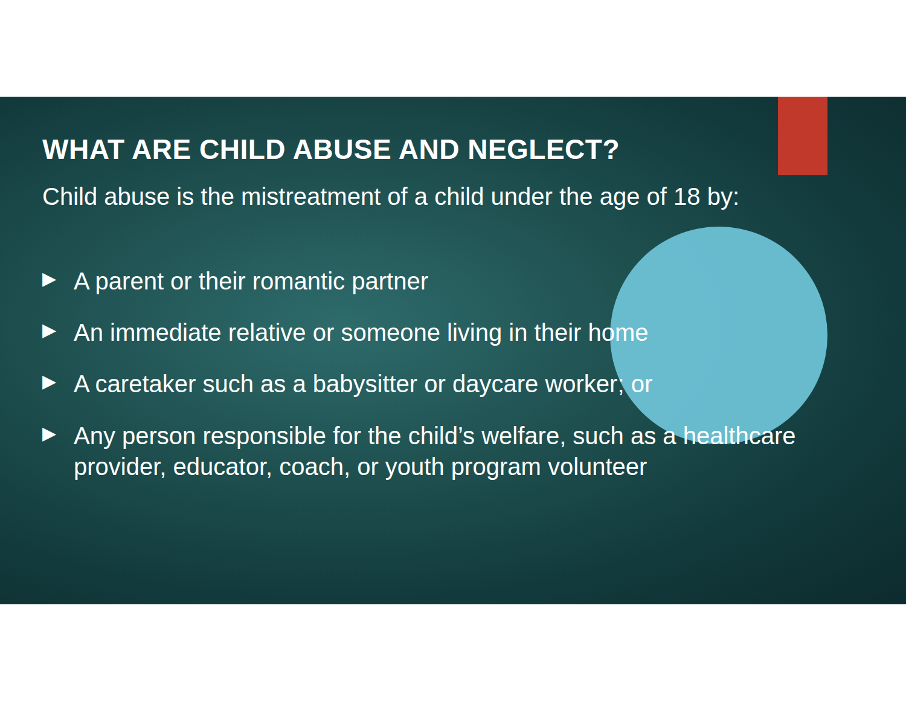WHAT ARE CHILD ABUSE AND NEGLECT?
Child abuse is the mistreatment of a child under the age of 18 by:
A parent or their romantic partner
An immediate relative or someone living in their home
A caretaker such as a babysitter or daycare worker; or
Any person responsible for the child’s welfare, such as a healthcare provider, educator, coach, or youth program volunteer